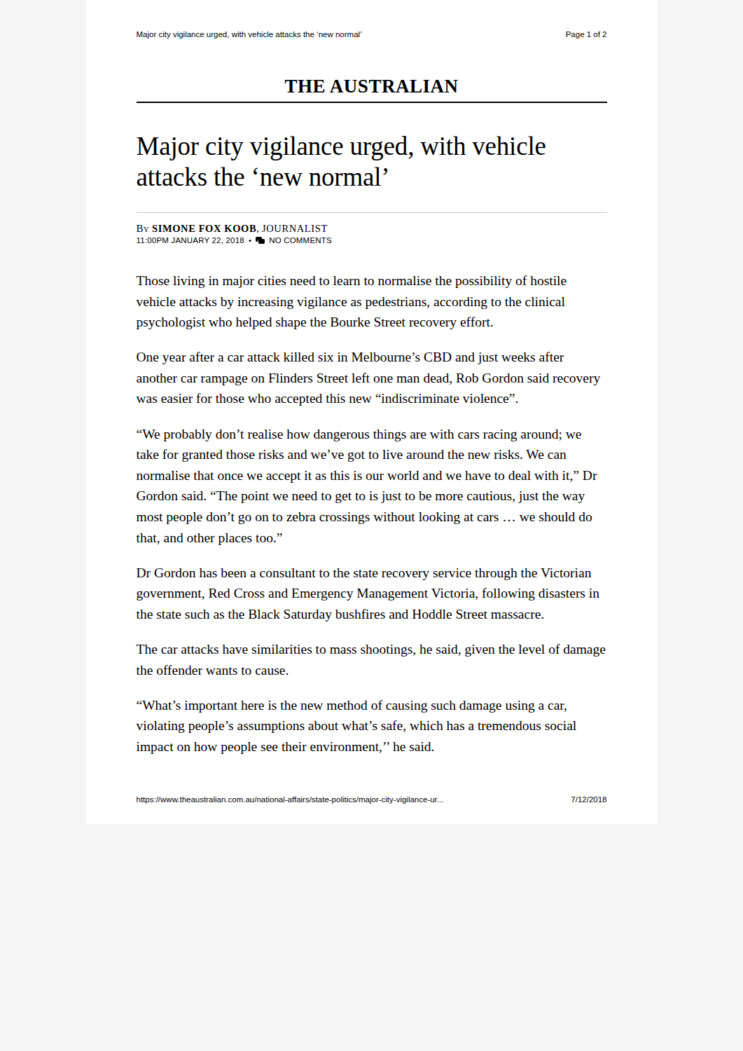Major city vigilance urged, with vehicle attacks the ‘new normal’ Page 1 of 2
THE AUSTRALIAN
Major city vigilance urged, with vehicle attacks the ‘new normal’
By SIMONE FOX KOOB, JOURNALIST
11:00PM JANUARY 22, 2018 • NO COMMENTS
Those living in major cities need to learn to normalise the possibility of hostile vehicle attacks by increasing vigilance as pedestrians, according to the clinical psychologist who helped shape the Bourke Street recovery effort.
One year after a car attack killed six in Melbourne’s CBD and just weeks after another car rampage on Flinders Street left one man dead, Rob Gordon said recovery was easier for those who accepted this new “indiscriminate violence”.
“We probably don’t realise how dangerous things are with cars racing around; we take for granted those risks and we’ve got to live around the new risks. We can normalise that once we accept it as this is our world and we have to deal with it,” Dr Gordon said. “The point we need to get to is just to be more cautious, just the way most people don’t go on to zebra crossings without looking at cars … we should do that, and other places too.”
Dr Gordon has been a consultant to the state recovery service through the Victorian government, Red Cross and Emergency Management Victoria, following disasters in the state such as the Black Saturday bushfires and Hoddle Street massacre.
The car attacks have similarities to mass shootings, he said, given the level of damage the offender wants to cause.
“What’s important here is the new method of causing such damage using a car, violating people’s assumptions about what’s safe, which has a tremendous social impact on how people see their environment,’’ he said.
https://www.theaustralian.com.au/national-affairs/state-politics/major-city-vigilance-ur... 7/12/2018